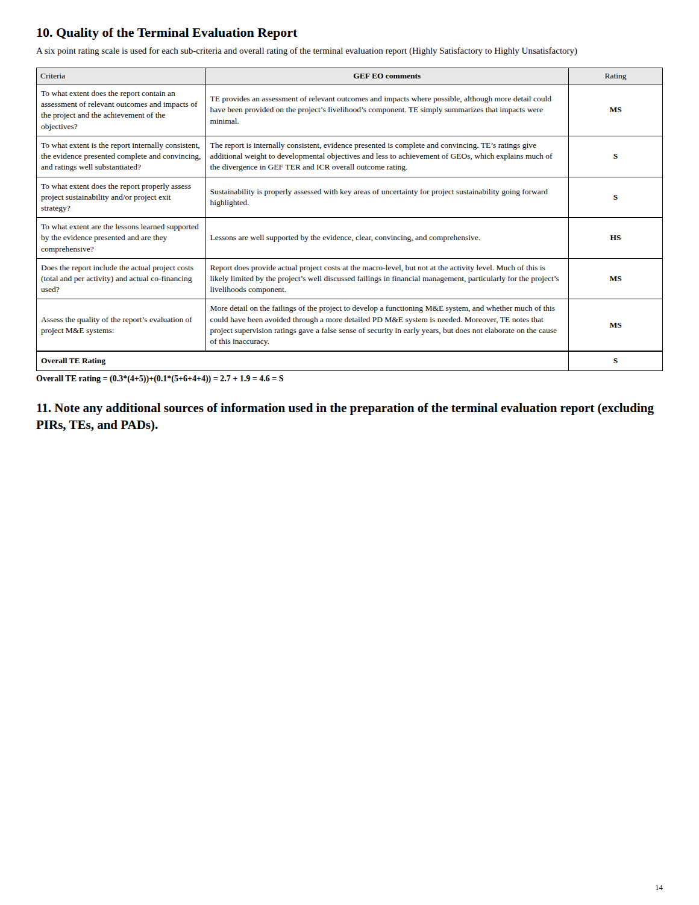10. Quality of the Terminal Evaluation Report
A six point rating scale is used for each sub-criteria and overall rating of the terminal evaluation report (Highly Satisfactory to Highly Unsatisfactory)
| Criteria | GEF EO comments | Rating |
| --- | --- | --- |
| To what extent does the report contain an assessment of relevant outcomes and impacts of the project and the achievement of the objectives? | TE provides an assessment of relevant outcomes and impacts where possible, although more detail could have been provided on the project’s livelihood’s component. TE simply summarizes that impacts were minimal. | MS |
| To what extent is the report internally consistent, the evidence presented complete and convincing, and ratings well substantiated? | The report is internally consistent, evidence presented is complete and convincing. TE’s ratings give additional weight to developmental objectives and less to achievement of GEOs, which explains much of the divergence in GEF TER and ICR overall outcome rating. | S |
| To what extent does the report properly assess project sustainability and/or project exit strategy? | Sustainability is properly assessed with key areas of uncertainty for project sustainability going forward highlighted. | S |
| To what extent are the lessons learned supported by the evidence presented and are they comprehensive? | Lessons are well supported by the evidence, clear, convincing, and comprehensive. | HS |
| Does the report include the actual project costs (total and per activity) and actual co-financing used? | Report does provide actual project costs at the macro-level, but not at the activity level. Much of this is likely limited by the project’s well discussed failings in financial management, particularly for the project’s livelihoods component. | MS |
| Assess the quality of the report’s evaluation of project M&E systems: | More detail on the failings of the project to develop a functioning M&E system, and whether much of this could have been avoided through a more detailed PD M&E system is needed. Moreover, TE notes that project supervision ratings gave a false sense of security in early years, but does not elaborate on the cause of this inaccuracy. | MS |
| Overall TE Rating | S |
Overall TE rating = (0.3*(4+5))+(0.1*(5+6+4+4)) = 2.7 + 1.9 = 4.6 = S
11. Note any additional sources of information used in the preparation of the terminal evaluation report (excluding PIRs, TEs, and PADs).
14